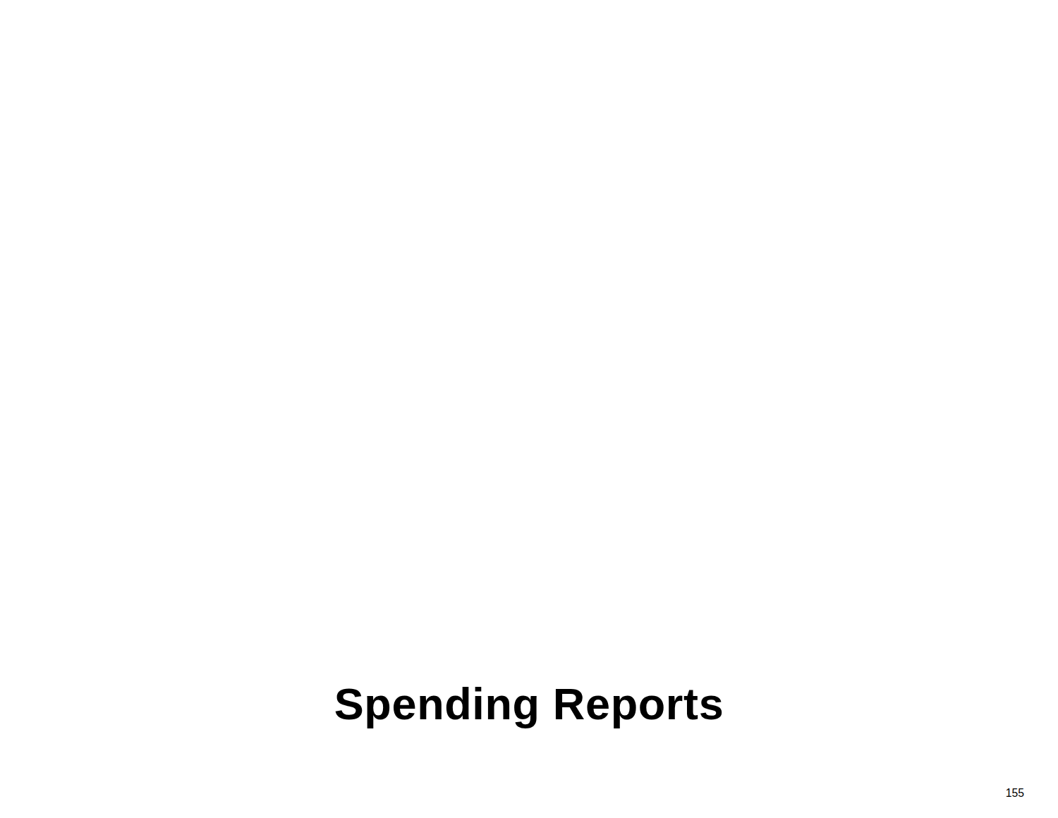Spending Reports
155